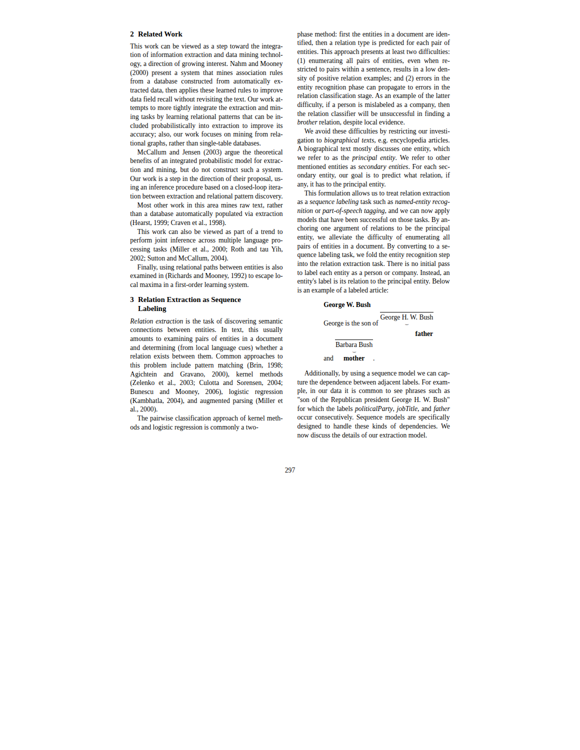2 Related Work
This work can be viewed as a step toward the integration of information extraction and data mining technology, a direction of growing interest. Nahm and Mooney (2000) present a system that mines association rules from a database constructed from automatically extracted data, then applies these learned rules to improve data field recall without revisiting the text. Our work attempts to more tightly integrate the extraction and mining tasks by learning relational patterns that can be included probabilistically into extraction to improve its accuracy; also, our work focuses on mining from relational graphs, rather than single-table databases.
McCallum and Jensen (2003) argue the theoretical benefits of an integrated probabilistic model for extraction and mining, but do not construct such a system. Our work is a step in the direction of their proposal, using an inference procedure based on a closed-loop iteration between extraction and relational pattern discovery.
Most other work in this area mines raw text, rather than a database automatically populated via extraction (Hearst, 1999; Craven et al., 1998).
This work can also be viewed as part of a trend to perform joint inference across multiple language processing tasks (Miller et al., 2000; Roth and tau Yih, 2002; Sutton and McCallum, 2004).
Finally, using relational paths between entities is also examined in (Richards and Mooney, 1992) to escape local maxima in a first-order learning system.
3 Relation Extraction as Sequence
Labeling
Relation extraction is the task of discovering semantic connections between entities. In text, this usually amounts to examining pairs of entities in a document and determining (from local language cues) whether a relation exists between them. Common approaches to this problem include pattern matching (Brin, 1998; Agichtein and Gravano, 2000), kernel methods (Zelenko et al., 2003; Culotta and Sorensen, 2004; Bunescu and Mooney, 2006), logistic regression (Kambhatla, 2004), and augmented parsing (Miller et al., 2000).
The pairwise classification approach of kernel methods and logistic regression is commonly a two-
phase method: first the entities in a document are identified, then a relation type is predicted for each pair of entities. This approach presents at least two difficulties: (1) enumerating all pairs of entities, even when restricted to pairs within a sentence, results in a low density of positive relation examples; and (2) errors in the entity recognition phase can propagate to errors in the relation classification stage. As an example of the latter difficulty, if a person is mislabeled as a company, then the relation classifier will be unsuccessful in finding a brother relation, despite local evidence.
We avoid these difficulties by restricting our investigation to biographical texts, e.g. encyclopedia articles. A biographical text mostly discusses one entity, which we refer to as the principal entity. We refer to other mentioned entities as secondary entities. For each secondary entity, our goal is to predict what relation, if any, it has to the principal entity.
This formulation allows us to treat relation extraction as a sequence labeling task such as named-entity recognition or part-of-speech tagging, and we can now apply models that have been successful on those tasks. By anchoring one argument of relations to be the principal entity, we alleviate the difficulty of enumerating all pairs of entities in a document. By converting to a sequence labeling task, we fold the entity recognition step into the relation extraction task. There is no initial pass to label each entity as a person or company. Instead, an entity's label is its relation to the principal entity. Below is an example of a labeled article:
George W. Bush
George is the son of George H. W. Bush⏟
father
and Barbara Bush⏟mother.
Additionally, by using a sequence model we can capture the dependence between adjacent labels. For example, in our data it is common to see phrases such as "son of the Republican president George H. W. Bush" for which the labels politicalParty, jobTitle, and father occur consecutively. Sequence models are specifically designed to handle these kinds of dependencies. We now discuss the details of our extraction model.
297